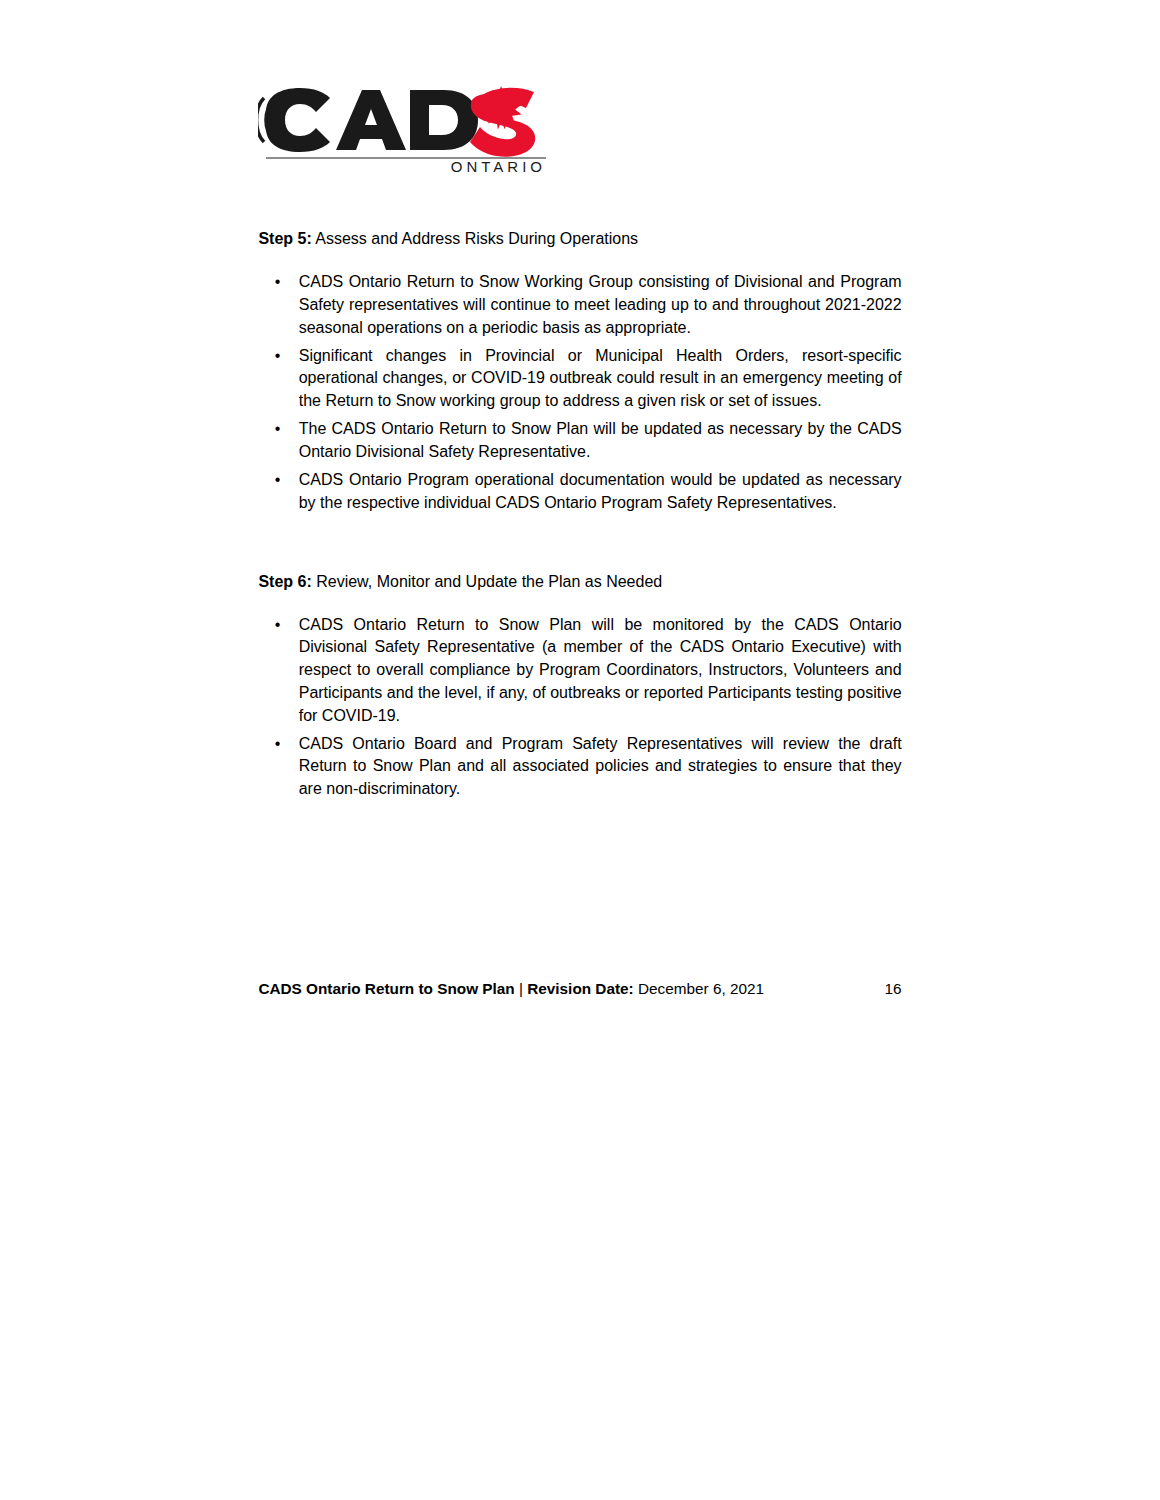ONTARIO
Step 5: Assess and Address Risks During Operations
CADS Ontario Return to Snow Working Group consisting of Divisional and Program Safety representatives will continue to meet leading up to and throughout 2021-2022 seasonal operations on a periodic basis as appropriate.
Significant changes in Provincial or Municipal Health Orders, resort-specific operational changes, or COVID-19 outbreak could result in an emergency meeting of the Return to Snow working group to address a given risk or set of issues.
The CADS Ontario Return to Snow Plan will be updated as necessary by the CADS Ontario Divisional Safety Representative.
CADS Ontario Program operational documentation would be updated as necessary by the respective individual CADS Ontario Program Safety Representatives.
Step 6: Review, Monitor and Update the Plan as Needed
CADS Ontario Return to Snow Plan will be monitored by the CADS Ontario Divisional Safety Representative (a member of the CADS Ontario Executive) with respect to overall compliance by Program Coordinators, Instructors, Volunteers and Participants and the level, if any, of outbreaks or reported Participants testing positive for COVID-19.
CADS Ontario Board and Program Safety Representatives will review the draft Return to Snow Plan and all associated policies and strategies to ensure that they are non-discriminatory.
CADS Ontario Return to Snow Plan | Revision Date: December 6, 2021
16